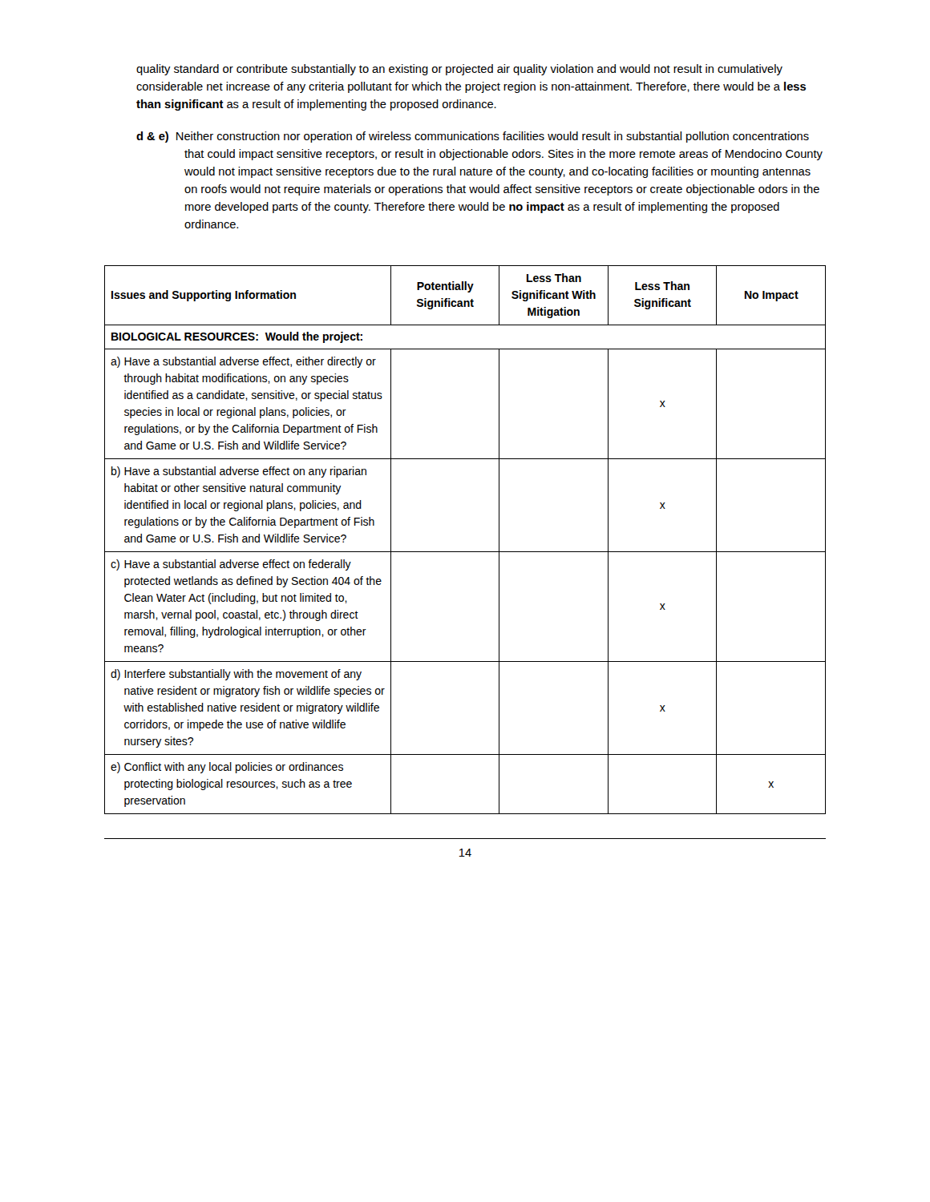quality standard or contribute substantially to an existing or projected air quality violation and would not result in cumulatively considerable net increase of any criteria pollutant for which the project region is non-attainment. Therefore, there would be a less than significant as a result of implementing the proposed ordinance.
d & e) Neither construction nor operation of wireless communications facilities would result in substantial pollution concentrations that could impact sensitive receptors, or result in objectionable odors. Sites in the more remote areas of Mendocino County would not impact sensitive receptors due to the rural nature of the county, and co-locating facilities or mounting antennas on roofs would not require materials or operations that would affect sensitive receptors or create objectionable odors in the more developed parts of the county. Therefore there would be no impact as a result of implementing the proposed ordinance.
| Issues and Supporting Information | Potentially Significant | Less Than Significant With Mitigation | Less Than Significant | No Impact |
| --- | --- | --- | --- | --- |
| BIOLOGICAL RESOURCES: Would the project: |
| a) | Have a substantial adverse effect, either directly or through habitat modifications, on any species identified as a candidate, sensitive, or special status species in local or regional plans, policies, or regulations, or by the California Department of Fish and Game or U.S. Fish and Wildlife Service? | | | x | |
| b) | Have a substantial adverse effect on any riparian habitat or other sensitive natural community identified in local or regional plans, policies, and regulations or by the California Department of Fish and Game or U.S. Fish and Wildlife Service? | | | x | |
| c) | Have a substantial adverse effect on federally protected wetlands as defined by Section 404 of the Clean Water Act (including, but not limited to, marsh, vernal pool, coastal, etc.) through direct removal, filling, hydrological interruption, or other means? | | | x | |
| d) | Interfere substantially with the movement of any native resident or migratory fish or wildlife species or with established native resident or migratory wildlife corridors, or impede the use of native wildlife nursery sites? | | | x | |
| e) | Conflict with any local policies or ordinances protecting biological resources, such as a tree preservation | | | | x |
14